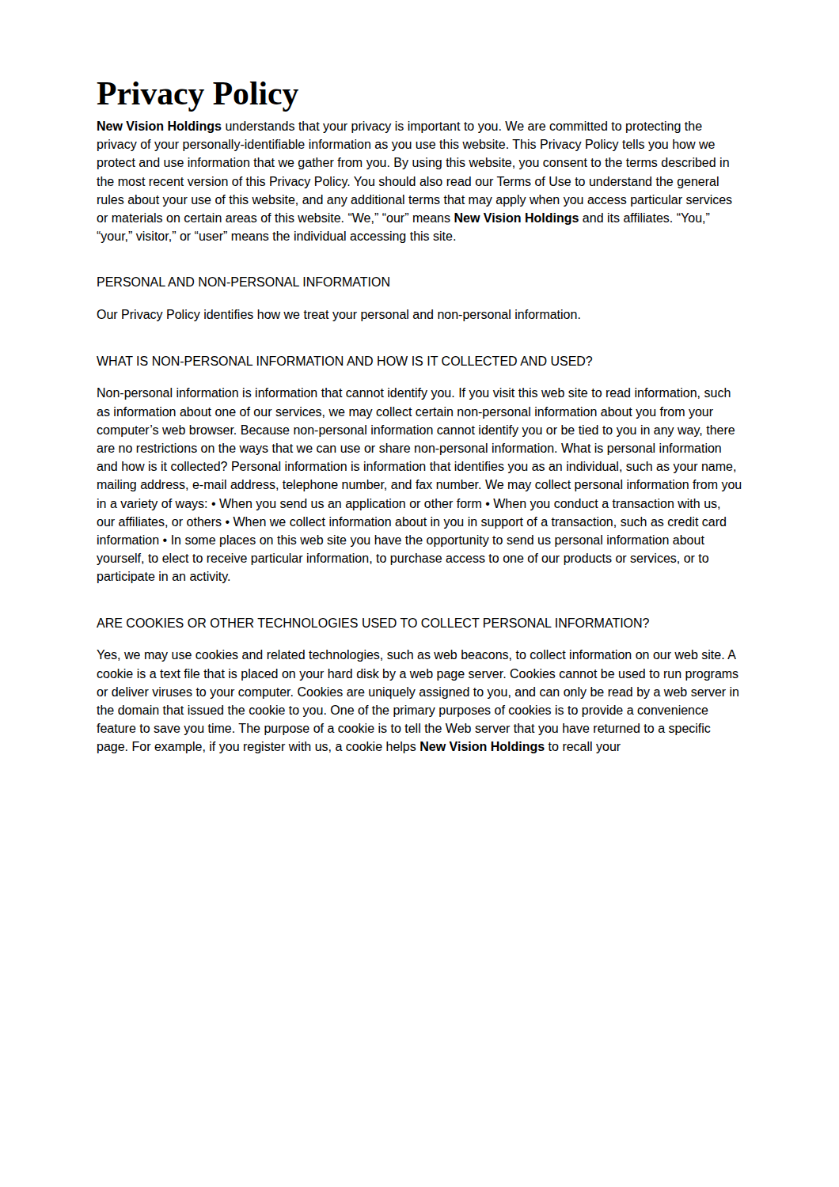Privacy Policy
New Vision Holdings understands that your privacy is important to you. We are committed to protecting the privacy of your personally-identifiable information as you use this website. This Privacy Policy tells you how we protect and use information that we gather from you. By using this website, you consent to the terms described in the most recent version of this Privacy Policy. You should also read our Terms of Use to understand the general rules about your use of this website, and any additional terms that may apply when you access particular services or materials on certain areas of this website. “We,” “our” means New Vision Holdings and its affiliates. “You,” “your,” visitor,” or “user” means the individual accessing this site.
Personal and Non-Personal Information
Our Privacy Policy identifies how we treat your personal and non-personal information.
What is Non-Personal Information and How is it Collected and Used?
Non-personal information is information that cannot identify you. If you visit this web site to read information, such as information about one of our services, we may collect certain non-personal information about you from your computer’s web browser. Because non-personal information cannot identify you or be tied to you in any way, there are no restrictions on the ways that we can use or share non-personal information. What is personal information and how is it collected? Personal information is information that identifies you as an individual, such as your name, mailing address, e-mail address, telephone number, and fax number. We may collect personal information from you in a variety of ways: • When you send us an application or other form • When you conduct a transaction with us, our affiliates, or others • When we collect information about in you in support of a transaction, such as credit card information • In some places on this web site you have the opportunity to send us personal information about yourself, to elect to receive particular information, to purchase access to one of our products or services, or to participate in an activity.
Are Cookies or Other Technologies Used to Collect Personal Information?
Yes, we may use cookies and related technologies, such as web beacons, to collect information on our web site. A cookie is a text file that is placed on your hard disk by a web page server. Cookies cannot be used to run programs or deliver viruses to your computer. Cookies are uniquely assigned to you, and can only be read by a web server in the domain that issued the cookie to you. One of the primary purposes of cookies is to provide a convenience feature to save you time. The purpose of a cookie is to tell the Web server that you have returned to a specific page. For example, if you register with us, a cookie helps New Vision Holdings to recall your